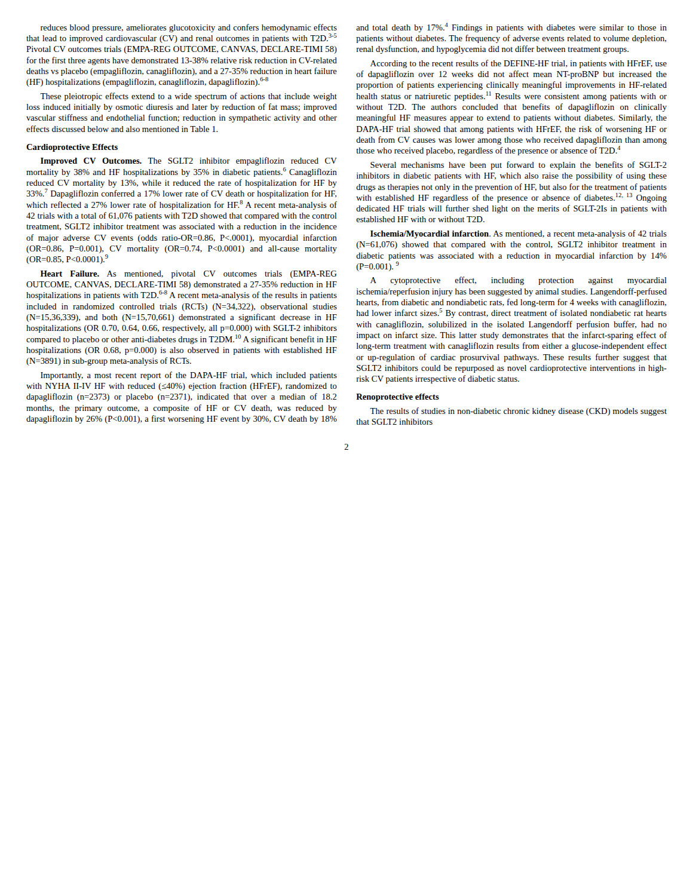reduces blood pressure, ameliorates glucotoxicity and confers hemodynamic effects that lead to improved cardiovascular (CV) and renal outcomes in patients with T2D.3-5 Pivotal CV outcomes trials (EMPA-REG OUTCOME, CANVAS, DECLARE-TIMI 58) for the first three agents have demonstrated 13-38% relative risk reduction in CV-related deaths vs placebo (empagliflozin, canagliflozin), and a 27-35% reduction in heart failure (HF) hospitalizations (empagliflozin, canagliflozin, dapagliflozin).6-8
These pleiotropic effects extend to a wide spectrum of actions that include weight loss induced initially by osmotic diuresis and later by reduction of fat mass; improved vascular stiffness and endothelial function; reduction in sympathetic activity and other effects discussed below and also mentioned in Table 1.
Cardioprotective Effects
Improved CV Outcomes. The SGLT2 inhibitor empagliflozin reduced CV mortality by 38% and HF hospitalizations by 35% in diabetic patients.6 Canagliflozin reduced CV mortality by 13%, while it reduced the rate of hospitalization for HF by 33%.7 Dapagliflozin conferred a 17% lower rate of CV death or hospitalization for HF, which reflected a 27% lower rate of hospitalization for HF.8 A recent meta-analysis of 42 trials with a total of 61,076 patients with T2D showed that compared with the control treatment, SGLT2 inhibitor treatment was associated with a reduction in the incidence of major adverse CV events (odds ratio-OR=0.86, P<.0001), myocardial infarction (OR=0.86, P=0.001), CV mortality (OR=0.74, P<0.0001) and all-cause mortality (OR=0.85, P<0.0001).9
Heart Failure. As mentioned, pivotal CV outcomes trials (EMPA-REG OUTCOME, CANVAS, DECLARE-TIMI 58) demonstrated a 27-35% reduction in HF hospitalizations in patients with T2D.6-8 A recent meta-analysis of the results in patients included in randomized controlled trials (RCTs) (N=34,322), observational studies (N=15,36,339), and both (N=15,70,661) demonstrated a significant decrease in HF hospitalizations (OR 0.70, 0.64, 0.66, respectively, all p=0.000) with SGLT-2 inhibitors compared to placebo or other anti-diabetes drugs in T2DM.10 A significant benefit in HF hospitalizations (OR 0.68, p=0.000) is also observed in patients with established HF (N=3891) in sub-group meta-analysis of RCTs.
Importantly, a most recent report of the DAPA-HF trial, which included patients with NYHA II-IV HF with reduced (≤40%) ejection fraction (HFrEF), randomized to dapagliflozin (n=2373) or placebo (n=2371), indicated that over a median of 18.2 months, the primary outcome, a composite of HF or CV death, was reduced by dapagliflozin by 26% (P<0.001), a first worsening HF event by 30%, CV death by 18% and total death by 17%.4 Findings in patients with diabetes were similar to those in patients without diabetes. The frequency of adverse events related to volume depletion, renal dysfunction, and hypoglycemia did not differ between treatment groups.
According to the recent results of the DEFINE-HF trial, in patients with HFrEF, use of dapagliflozin over 12 weeks did not affect mean NT-proBNP but increased the proportion of patients experiencing clinically meaningful improvements in HF-related health status or natriuretic peptides.11 Results were consistent among patients with or without T2D. The authors concluded that benefits of dapagliflozin on clinically meaningful HF measures appear to extend to patients without diabetes. Similarly, the DAPA-HF trial showed that among patients with HFrEF, the risk of worsening HF or death from CV causes was lower among those who received dapagliflozin than among those who received placebo, regardless of the presence or absence of T2D.4
Several mechanisms have been put forward to explain the benefits of SGLT-2 inhibitors in diabetic patients with HF, which also raise the possibility of using these drugs as therapies not only in the prevention of HF, but also for the treatment of patients with established HF regardless of the presence or absence of diabetes.12, 13 Ongoing dedicated HF trials will further shed light on the merits of SGLT-2Is in patients with established HF with or without T2D.
Ischemia/Myocardial infarction. As mentioned, a recent meta-analysis of 42 trials (N=61,076) showed that compared with the control, SGLT2 inhibitor treatment in diabetic patients was associated with a reduction in myocardial infarction by 14% (P=0.001). 9
A cytoprotective effect, including protection against myocardial ischemia/reperfusion injury has been suggested by animal studies. Langendorff-perfused hearts, from diabetic and nondiabetic rats, fed long-term for 4 weeks with canagliflozin, had lower infarct sizes.5 By contrast, direct treatment of isolated nondiabetic rat hearts with canagliflozin, solubilized in the isolated Langendorff perfusion buffer, had no impact on infarct size. This latter study demonstrates that the infarct-sparing effect of long-term treatment with canagliflozin results from either a glucose-independent effect or up-regulation of cardiac prosurvival pathways. These results further suggest that SGLT2 inhibitors could be repurposed as novel cardioprotective interventions in high-risk CV patients irrespective of diabetic status.
Renoprotective effects
The results of studies in non-diabetic chronic kidney disease (CKD) models suggest that SGLT2 inhibitors
2